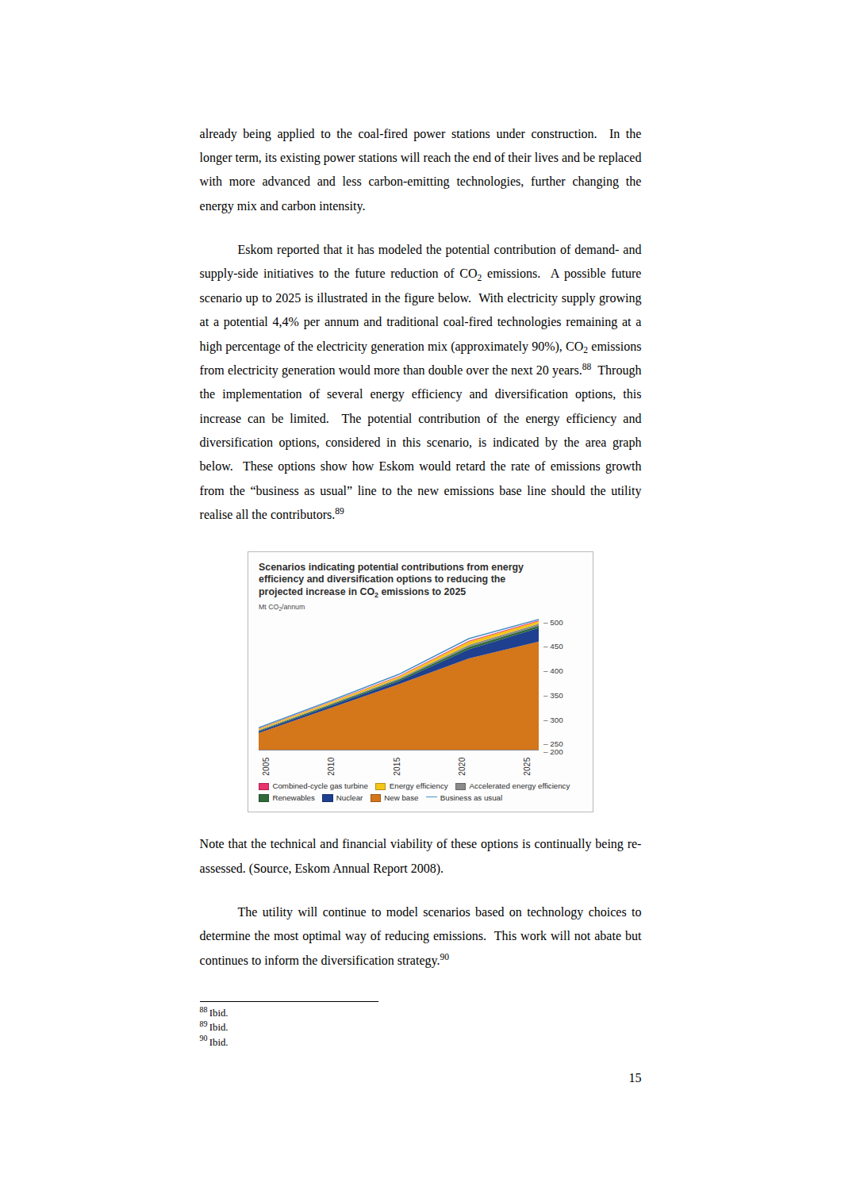already being applied to the coal-fired power stations under construction. In the longer term, its existing power stations will reach the end of their lives and be replaced with more advanced and less carbon-emitting technologies, further changing the energy mix and carbon intensity.
Eskom reported that it has modeled the potential contribution of demand- and supply-side initiatives to the future reduction of CO2 emissions. A possible future scenario up to 2025 is illustrated in the figure below. With electricity supply growing at a potential 4,4% per annum and traditional coal-fired technologies remaining at a high percentage of the electricity generation mix (approximately 90%), CO2 emissions from electricity generation would more than double over the next 20 years.88 Through the implementation of several energy efficiency and diversification options, this increase can be limited. The potential contribution of the energy efficiency and diversification options, considered in this scenario, is indicated by the area graph below. These options show how Eskom would retard the rate of emissions growth from the “business as usual” line to the new emissions base line should the utility realise all the contributors.89
Scenarios indicating potential contributions from energy
efficiency and diversification options to reducing the
projected increase in CO2 emissions to 2025
Mt CO2/annum
500 450 400 350 300 250 200
2005 2010 2015 2020 2025
Combined-cycle gas turbine Energy efficiency Accelerated energy efficiency
Renewables Nuclear New base Business as usual
Note that the technical and financial viability of these options is continually being re-assessed. (Source, Eskom Annual Report 2008).
The utility will continue to model scenarios based on technology choices to determine the most optimal way of reducing emissions. This work will not abate but continues to inform the diversification strategy.90
88Ibid.
89Ibid.
90Ibid.
15